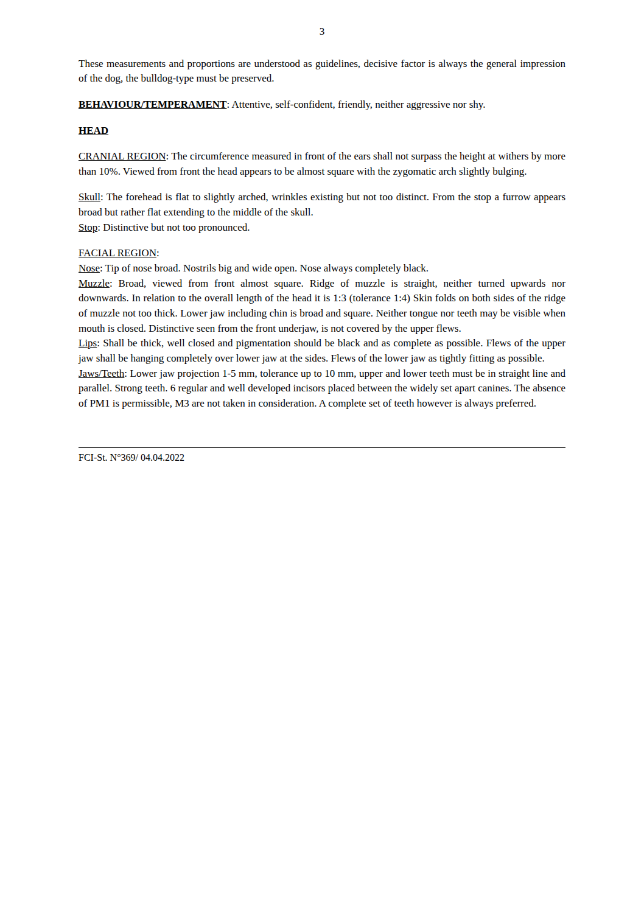3
These measurements and proportions are understood as guidelines, decisive factor is always the general impression of the dog, the bulldog-type must be preserved.
BEHAVIOUR/TEMPERAMENT: Attentive, self-confident, friendly, neither aggressive nor shy.
HEAD
CRANIAL REGION: The circumference measured in front of the ears shall not surpass the height at withers by more than 10%. Viewed from front the head appears to be almost square with the zygomatic arch slightly bulging.
Skull: The forehead is flat to slightly arched, wrinkles existing but not too distinct. From the stop a furrow appears broad but rather flat extending to the middle of the skull.
Stop: Distinctive but not too pronounced.
FACIAL REGION:
Nose: Tip of nose broad. Nostrils big and wide open. Nose always completely black.
Muzzle: Broad, viewed from front almost square. Ridge of muzzle is straight, neither turned upwards nor downwards. In relation to the overall length of the head it is 1:3 (tolerance 1:4) Skin folds on both sides of the ridge of muzzle not too thick. Lower jaw including chin is broad and square. Neither tongue nor teeth may be visible when mouth is closed. Distinctive seen from the front underjaw, is not covered by the upper flews.
Lips: Shall be thick, well closed and pigmentation should be black and as complete as possible. Flews of the upper jaw shall be hanging completely over lower jaw at the sides. Flews of the lower jaw as tightly fitting as possible.
Jaws/Teeth: Lower jaw projection 1-5 mm, tolerance up to 10 mm, upper and lower teeth must be in straight line and parallel. Strong teeth. 6 regular and well developed incisors placed between the widely set apart canines. The absence of PM1 is permissible, M3 are not taken in consideration. A complete set of teeth however is always preferred.
FCI-St. N°369/ 04.04.2022